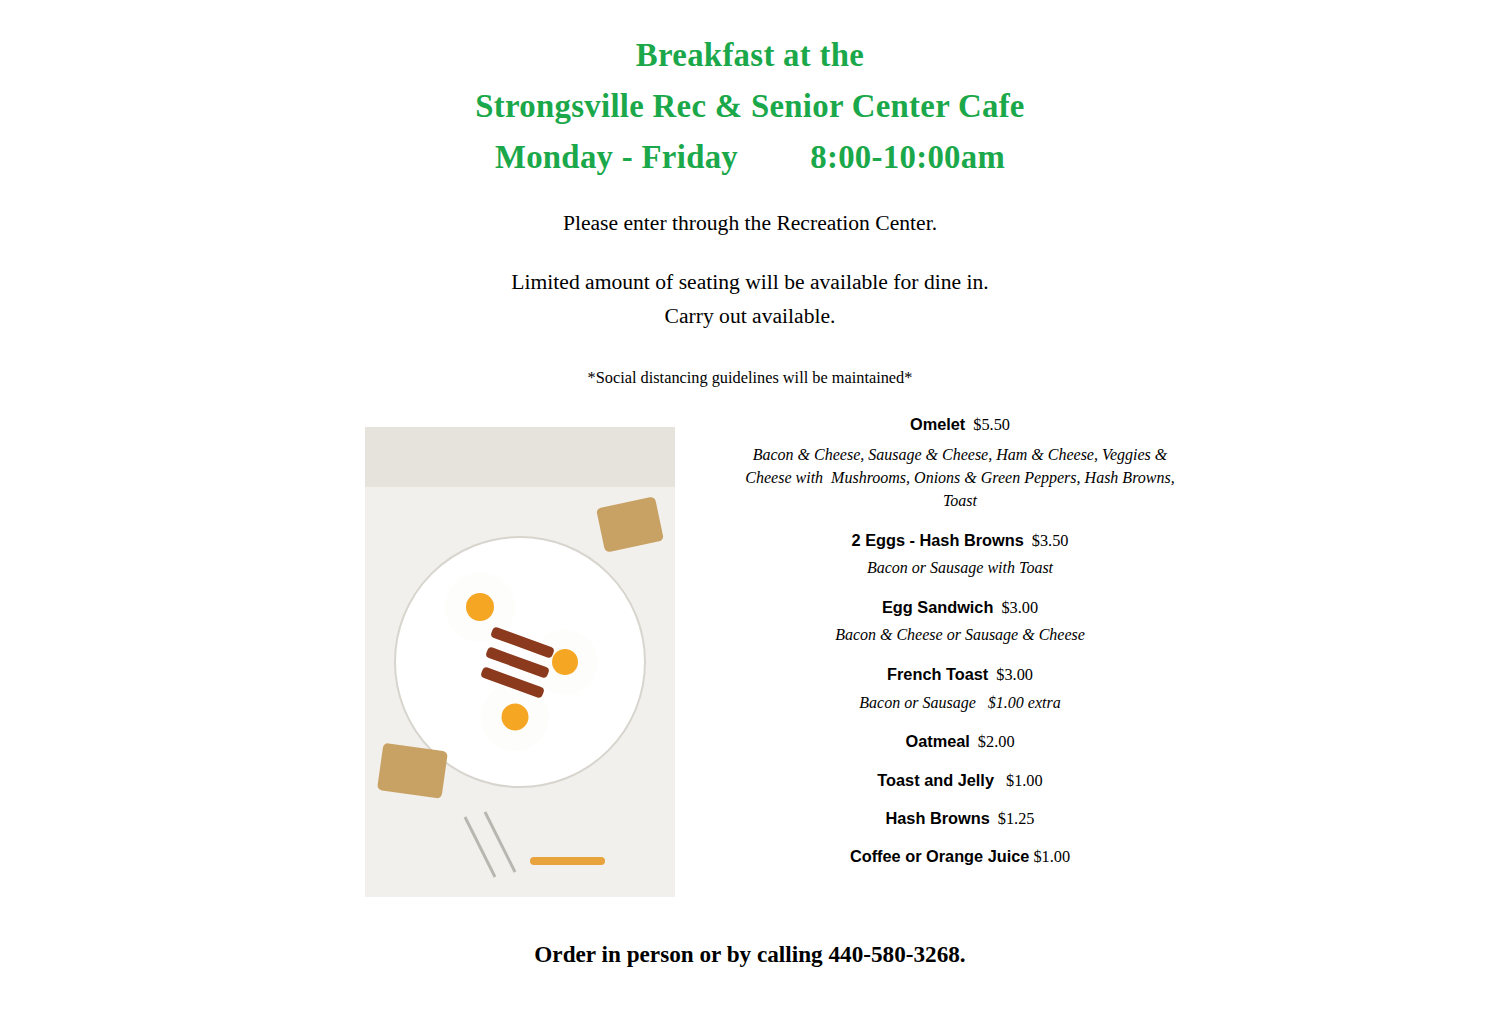Breakfast at the
Strongsville Rec & Senior Center Cafe
Monday - Friday 8:00-10:00am
Please enter through the Recreation Center.
Limited amount of seating will be available for dine in.
Carry out available.
*Social distancing guidelines will be maintained*
Omelet $5.50
Bacon & Cheese, Sausage & Cheese, Ham & Cheese, Veggies & Cheese with Mushrooms, Onions & Green Peppers, Hash Browns, Toast
2 Eggs - Hash Browns $3.50
Bacon or Sausage with Toast
Egg Sandwich $3.00
Bacon & Cheese or Sausage & Cheese
French Toast $3.00
Bacon or Sausage $1.00 extra
Oatmeal $2.00
Toast and Jelly $1.00
Hash Browns $1.25
Coffee or Orange Juice $1.00
Order in person or by calling 440-580-3268.